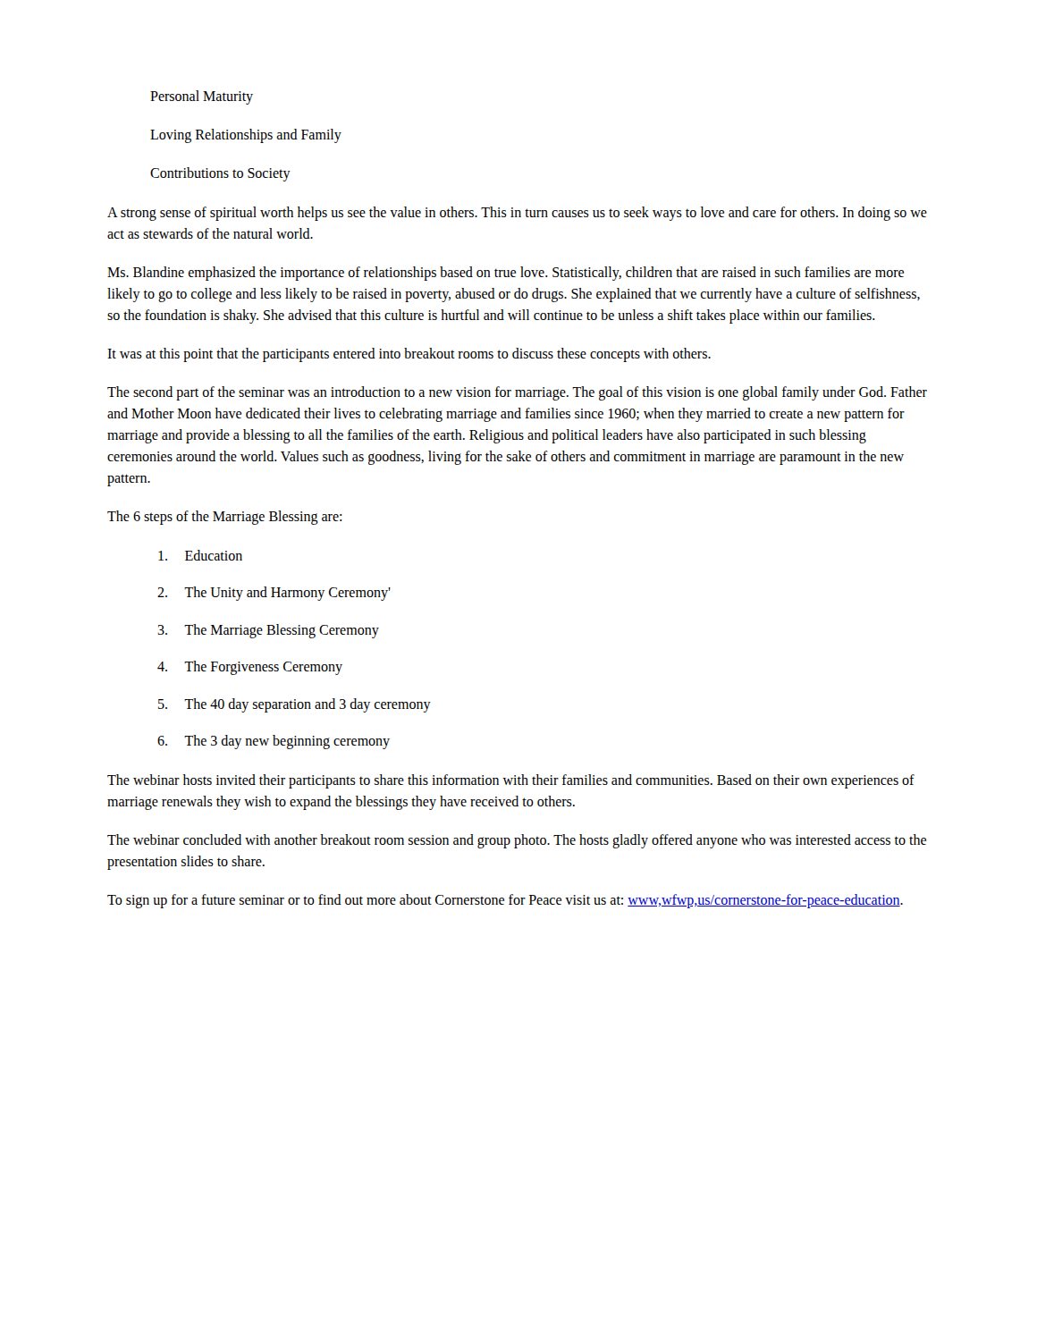Personal Maturity
Loving Relationships and Family
Contributions to Society
A strong sense of spiritual worth helps us see the value in others. This in turn causes us to seek ways to love and care for others. In doing so we act as stewards of the natural world.
Ms. Blandine emphasized the importance of relationships based on true love. Statistically, children that are raised in such families are more likely to go to college and less likely to be raised in poverty, abused or do drugs. She explained that we currently have a culture of selfishness, so the foundation is shaky. She advised that this culture is hurtful and will continue to be unless a shift takes place within our families.
It was at this point that the participants entered into breakout rooms to discuss these concepts with others.
The second part of the seminar was an introduction to a new vision for marriage. The goal of this vision is one global family under God. Father and Mother Moon have dedicated their lives to celebrating marriage and families since 1960; when they married to create a new pattern for marriage and provide a blessing to all the families of the earth. Religious and political leaders have also participated in such blessing ceremonies around the world. Values such as goodness, living for the sake of others and commitment in marriage are paramount in the new pattern.
The 6 steps of the Marriage Blessing are:
Education
The Unity and Harmony Ceremony'
The Marriage Blessing Ceremony
The Forgiveness Ceremony
The 40 day separation and 3 day ceremony
The 3 day new beginning ceremony
The webinar hosts invited their participants to share this information with their families and communities. Based on their own experiences of marriage renewals they wish to expand the blessings they have received to others.
The webinar concluded with another breakout room session and group photo. The hosts gladly offered anyone who was interested access to the presentation slides to share.
To sign up for a future seminar or to find out more about Cornerstone for Peace visit us at: www,wfwp,us/cornerstone-for-peace-education.